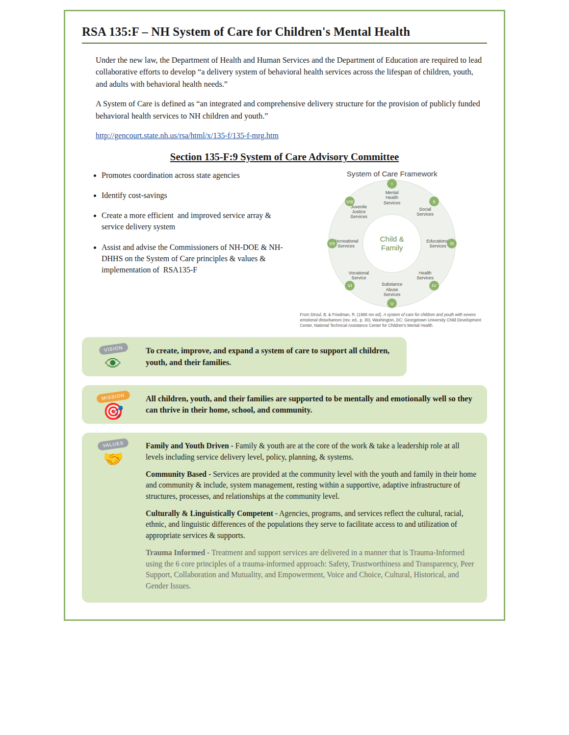RSA 135:F – NH System of Care for Children's Mental Health
Under the new law, the Department of Health and Human Services and the Department of Education are required to lead collaborative efforts to develop “a delivery system of behavioral health services across the lifespan of children, youth, and adults with behavioral health needs.”
A System of Care is defined as “an integrated and comprehensive delivery structure for the provision of publicly funded behavioral health services to NH children and youth.”
http://gencourt.state.nh.us/rsa/html/x/135-f/135-f-mrg.htm
Section 135-F:9 System of Care Advisory Committee
Promotes coordination across state agencies
Identify cost-savings
Create a more efficient and improved service array & service delivery system
Assist and advise the Commissioners of NH-DOE & NH-DHHS on the System of Care principles & values & implementation of RSA135-F
System of Care Framework
Child & Family
Mental
Health
Services
Social
Services
Educational
Services
Health
Services
Substance
Abuse
Services
Vocational
Service
Recreational
Services
Juvenile
Justice
Services
I
II
III
IV
V
VI
VII
VIII
From Stroul, B. & Friedman, R. (1986 rev ed). A system of care for children and youth with severe emotional disturbances (rev. ed., p. 30). Washington, DC: Georgetown University Child Development Center, National Technical Assistance Center for Children's Mental Health.
VISION
👁
To create, improve, and expand a system of care to support all children, youth, and their families.
MISSION
🎯
All children, youth, and their families are supported to be mentally and emotionally well so they can thrive in their home, school, and community.
VALUES
🤝
Family and Youth Driven - Family & youth are at the core of the work & take a leadership role at all levels including service delivery level, policy, planning, & systems.
Community Based - Services are provided at the community level with the youth and family in their home and community & include, system management, resting within a supportive, adaptive infrastructure of structures, processes, and relationships at the community level.
Culturally & Linguistically Competent - Agencies, programs, and services reflect the cultural, racial, ethnic, and linguistic differences of the populations they serve to facilitate access to and utilization of appropriate services & supports.
Trauma Informed - Treatment and support services are delivered in a manner that is Trauma-Informed using the 6 core principles of a trauma-informed approach: Safety, Trustworthiness and Transparency, Peer Support, Collaboration and Mutuality, and Empowerment, Voice and Choice, Cultural, Historical, and Gender Issues.